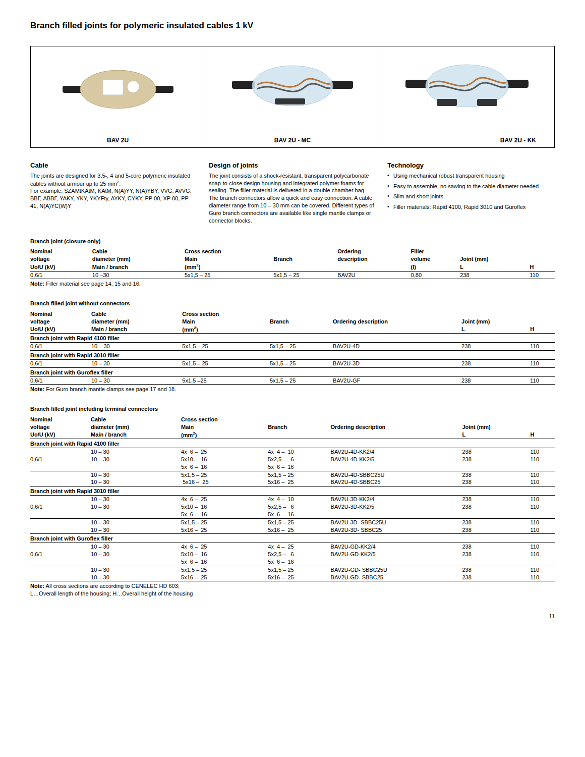Branch filled joints for polymeric insulated cables 1 kV
BAV 2U
BAV 2U - MC
BAV 2U - KK
Cable
The joints are designed for 3,5-, 4 and 5-core polymeric insulated cables without armour up to 25 mm2.
For example: SZAMtKAtM, KAtM, N(A)YY, N(A)YBY, VVG, AVVG, BBГ, ABBГ, YAKY, YKY, YKYFty, AYKY, CYKY, PP 00, XP 00, PP 41, N(A)YC(W)Y
Design of joints
The joint consists of a shock-resistant, transparent polycarbonate snap-to-close design housing and integrated polymer foams for sealing. The filler material is delivered in a double chamber bag. The branch connectors allow a quick and easy connection. A cable diameter range from 10 – 30 mm can be covered. Different types of Guro branch connectors are available like single mantle clamps or connector blocks.
Technology
Using mechanical robust transparent housing
Easy to assemble, no sawing to the cable diameter needed
Slim and short joints
Filler materials: Rapid 4100, Rapid 3010 and Guroflex
Branch joint (closure only)
| Nominal | Cable | Cross section | | Ordering | Filler | | |
| voltage | diameter (mm) | Main | Branch | description | volume | Joint (mm) | |
| Uo/U (kV) | Main / branch | (mm 2 ) | | | (l) | L | H |
| 0,6/1 | 10 –30 | 5x1,5 – 25 | 5x1,5 – 25 | BAV2U | 0,80 | 238 | 110 |
Note: Filler material see page 14, 15 and 16.
Branch filled joint without connectors
| Nominal | Cable | Cross section | | | | |
| voltage | diameter (mm) | Main | Branch | Ordering description | Joint (mm) | |
| Uo/U (kV) | Main / branch | (mm 2 ) | | | L | H |
| Branch joint with Rapid 4100 filler |
| 0,6/1 | 10 – 30 | 5x1,5 – 25 | 5x1,5 – 25 | BAV2U-4D | 238 | 110 |
| Branch joint with Rapid 3010 filler |
| 0,6/1 | 10 – 30 | 5x1,5 – 25 | 5x1,5 – 25 | BAV2U-3D | 238 | 110 |
| Branch joint with Guroflex filler |
| 0,6/1 | 10 – 30 | 5x1,5 –25 | 5x1,5 – 25 | BAV2U-GF | 238 | 110 |
Note: For Guro branch mantle clamps see page 17 and 18.
Branch filled joint including terminal connectors
| Nominal | Cable | Cross section | | | | |
| voltage | diameter (mm) | Main | Branch | Ordering description | Joint (mm) | |
| Uo/U (kV) | Main / branch | (mm 2 ) | | | L | H |
| Branch joint with Rapid 4100 filler |
| | 10 – 30 | 4x 6 – 25 | 4x 4 – 10 | BAV2U-4D-KK2/4 | 238 | 110 |
| 0,6/1 | 10 – 30 | 5x10 – 16 | 5x2,5 – 6 | BAV2U-4D-KK2/5 | 238 | 110 |
| | | 5x 6 – 16 | 5x 6 – 16 | | | |
| | 10 – 30 | 5x1,5 – 25 | 5x1,5 – 25 | BAV2U-4D-SBBC25U | 238 | 110 |
| | 10 – 30 | 5x16 – 25 | 5x16 – 25 | BAV2U-4D-SBBC25 | 238 | 110 |
| Branch joint with Rapid 3010 filler |
| | 10 – 30 | 4x 6 – 25 | 4x 4 – 10 | BAV2U-3D-KK2/4 | 238 | 110 |
| 0,6/1 | 10 – 30 | 5x10 – 16 | 5x2,5 – 6 | BAV2U-3D-KK2/5 | 238 | 110 |
| | | 5x 6 – 16 | 5x 6 – 16 | | | |
| | 10 – 30 | 5x1,5 – 25 | 5x1,5 – 25 | BAV2U-3D- SBBC25U | 238 | 110 |
| | 10 – 30 | 5x16 – 25 | 5x16 – 25 | BAV2U-3D- SBBC25 | 238 | 110 |
| Branch joint with Guroflex filler |
| | 10 – 30 | 4x 6 – 25 | 4x 4 – 25 | BAV2U-GD-KK2/4 | 238 | 110 |
| 0,6/1 | 10 – 30 | 5x10 – 16 | 5x2,5 – 6 | BAV2U-GD-KK2/5 | 238 | 110 |
| | | 5x 6 – 16 | 5x 6 – 16 | | | |
| | 10 – 30 | 5x1,5 – 25 | 5x1,5 – 25 | BAV2U-GD- SBBC25U | 238 | 110 |
| | 10 – 30 | 5x16 – 25 | 5x16 – 25 | BAV2U-GD- SBBC25 | 238 | 110 |
Note: All cross sections are according to CENELEC HD 603;
L…Overall length of the housing; H…Overall height of the housing
11